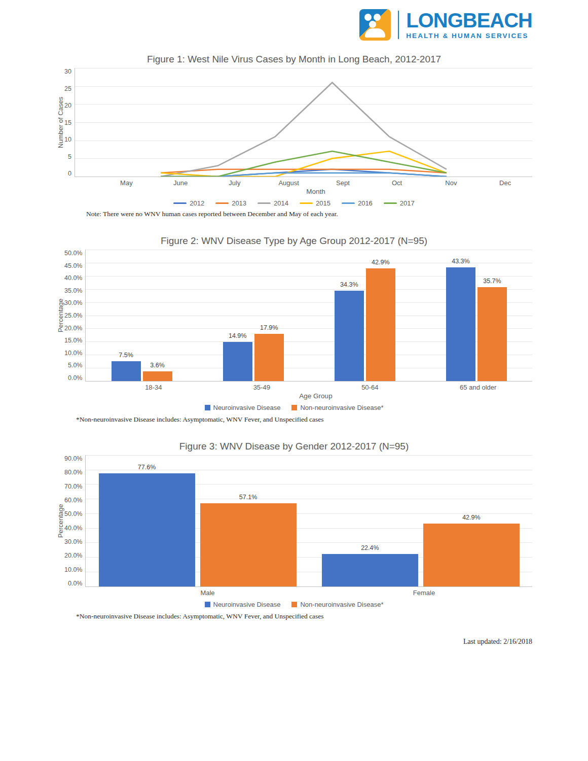LONG BEACH
HEALTH & HUMAN SERVICES
Figure 1: West Nile Virus Cases by Month in Long Beach, 2012-2017
Number of Cases
302520151050
y scale: 0 -> 215 ; 30 -> 0 => y = 215 - (value*215/30)
May June July August Sept Oct Nov Dec
Month
2012
2013
2014
2015
2016
2017
Note: There were no WNV human cases reported between December and May of each year.
Figure 2: WNV Disease Type by Age Group 2012-2017 (N=95)
Percentage
50.0% 45.0% 40.0% 35.0% 30.0% 25.0% 20.0% 15.0% 10.0% 5.0% 0.0%
7.5%
3.6%
14.9%
17.9%
34.3%
42.9%
43.3%
35.7%
18-3435-4950-6465 and older
Age Group
Neuroinvasive Disease
Non-neuroinvasive Disease*
*Non-neuroinvasive Disease includes: Asymptomatic, WNV Fever, and Unspecified cases
Figure 3: WNV Disease by Gender 2012-2017 (N=95)
Percentage
90.0% 80.0% 70.0% 60.0% 50.0% 40.0% 30.0% 20.0% 10.0% 0.0%
77.6%
57.1%
22.4%
42.9%
Male Female
Neuroinvasive Disease
Non-neuroinvasive Disease*
*Non-neuroinvasive Disease includes: Asymptomatic, WNV Fever, and Unspecified cases
Last updated: 2/16/2018